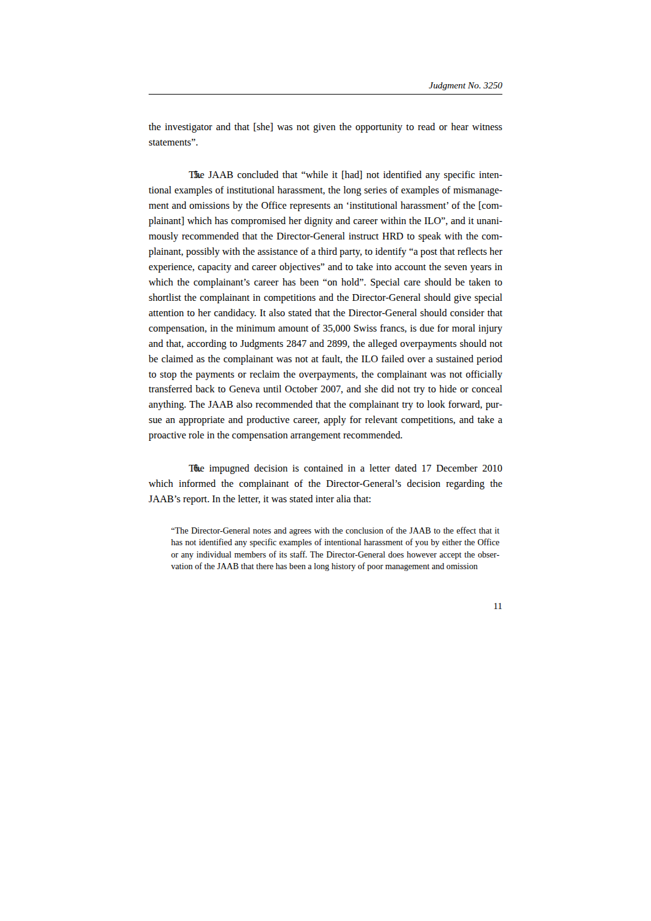Judgment No. 3250
the investigator and that [she] was not given the opportunity to read or hear witness statements”.
5. The JAAB concluded that “while it [had] not identified any specific intentional examples of institutional harassment, the long series of examples of mismanagement and omissions by the Office represents an ‘institutional harassment’ of the [complainant] which has compromised her dignity and career within the ILO”, and it unanimously recommended that the Director-General instruct HRD to speak with the complainant, possibly with the assistance of a third party, to identify “a post that reflects her experience, capacity and career objectives” and to take into account the seven years in which the complainant’s career has been “on hold”. Special care should be taken to shortlist the complainant in competitions and the Director-General should give special attention to her candidacy. It also stated that the Director-General should consider that compensation, in the minimum amount of 35,000 Swiss francs, is due for moral injury and that, according to Judgments 2847 and 2899, the alleged overpayments should not be claimed as the complainant was not at fault, the ILO failed over a sustained period to stop the payments or reclaim the overpayments, the complainant was not officially transferred back to Geneva until October 2007, and she did not try to hide or conceal anything. The JAAB also recommended that the complainant try to look forward, pursue an appropriate and productive career, apply for relevant competitions, and take a proactive role in the compensation arrangement recommended.
6. The impugned decision is contained in a letter dated 17 December 2010 which informed the complainant of the Director-General’s decision regarding the JAAB’s report. In the letter, it was stated inter alia that:
“The Director-General notes and agrees with the conclusion of the JAAB to the effect that it has not identified any specific examples of intentional harassment of you by either the Office or any individual members of its staff. The Director-General does however accept the observation of the JAAB that there has been a long history of poor management and omission
11